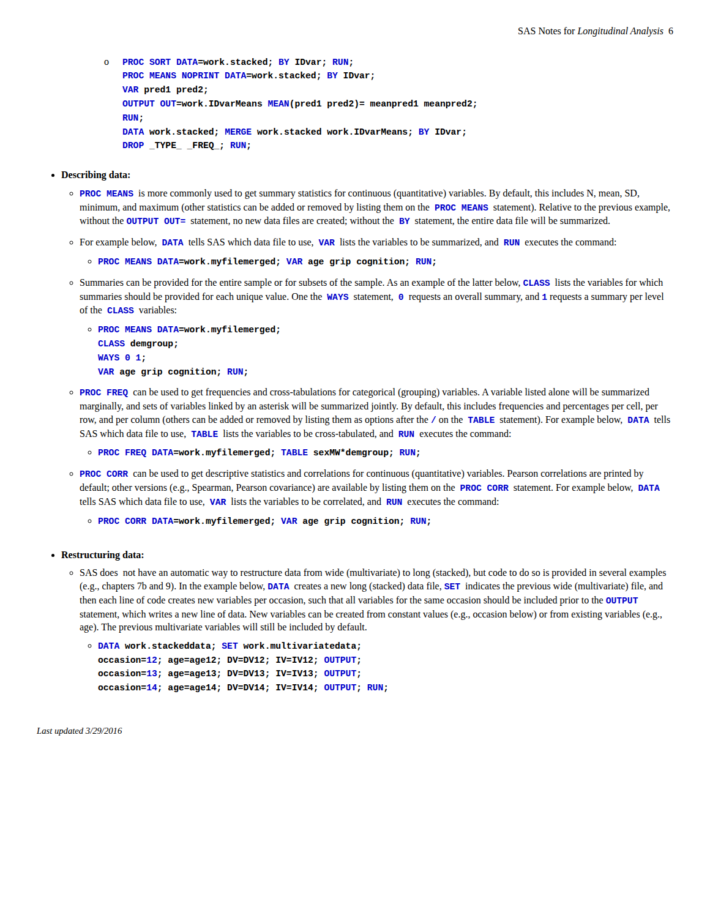SAS Notes for Longitudinal Analysis 6
oPROC SORT DATA=work.stacked; BY IDvar; RUN; PROC MEANS NOPRINT DATA=work.stacked; BY IDvar; VAR pred1 pred2; OUTPUT OUT=work.IDvarMeans MEAN(pred1 pred2)= meanpred1 meanpred2; RUN; DATA work.stacked; MERGE work.stacked work.IDvarMeans; BY IDvar; DROP _TYPE_ _FREQ_; RUN;
Describing data:
PROC MEANS is more commonly used to get summary statistics for continuous (quantitative) variables. By default, this includes N, mean, SD, minimum, and maximum (other statistics can be added or removed by listing them on the PROC MEANS statement). Relative to the previous example, without the OUTPUT OUT= statement, no new data files are created; without the BY statement, the entire data file will be summarized.
For example below, DATA tells SAS which data file to use, VAR lists the variables to be summarized, and RUN executes the command:
PROC MEANS DATA=work.myfilemerged; VAR age grip cognition; RUN;
Summaries can be provided for the entire sample or for subsets of the sample. As an example of the latter below, CLASS lists the variables for which summaries should be provided for each unique value. One the WAYS statement, 0 requests an overall summary, and 1 requests a summary per level of the CLASS variables:
PROC MEANS DATA=work.myfilemerged; CLASS demgroup; WAYS 0 1; VAR age grip cognition; RUN;
PROC FREQ can be used to get frequencies and cross-tabulations for categorical (grouping) variables. A variable listed alone will be summarized marginally, and sets of variables linked by an asterisk will be summarized jointly. By default, this includes frequencies and percentages per cell, per row, and per column (others can be added or removed by listing them as options after the / on the TABLE statement). For example below, DATA tells SAS which data file to use, TABLE lists the variables to be cross-tabulated, and RUN executes the command:
PROC FREQ DATA=work.myfilemerged; TABLE sexMW*demgroup; RUN;
PROC CORR can be used to get descriptive statistics and correlations for continuous (quantitative) variables. Pearson correlations are printed by default; other versions (e.g., Spearman, Pearson covariance) are available by listing them on the PROC CORR statement. For example below, DATA tells SAS which data file to use, VAR lists the variables to be correlated, and RUN executes the command:
PROC CORR DATA=work.myfilemerged; VAR age grip cognition; RUN;
Restructuring data:
SAS does not have an automatic way to restructure data from wide (multivariate) to long (stacked), but code to do so is provided in several examples (e.g., chapters 7b and 9). In the example below, DATA creates a new long (stacked) data file, SET indicates the previous wide (multivariate) file, and then each line of code creates new variables per occasion, such that all variables for the same occasion should be included prior to the OUTPUT statement, which writes a new line of data. New variables can be created from constant values (e.g., occasion below) or from existing variables (e.g., age). The previous multivariate variables will still be included by default.
DATA work.stackeddata; SET work.multivariatedata; occasion=12; age=age12; DV=DV12; IV=IV12; OUTPUT; occasion=13; age=age13; DV=DV13; IV=IV13; OUTPUT; occasion=14; age=age14; DV=DV14; IV=IV14; OUTPUT; RUN;
Last updated 3/29/2016